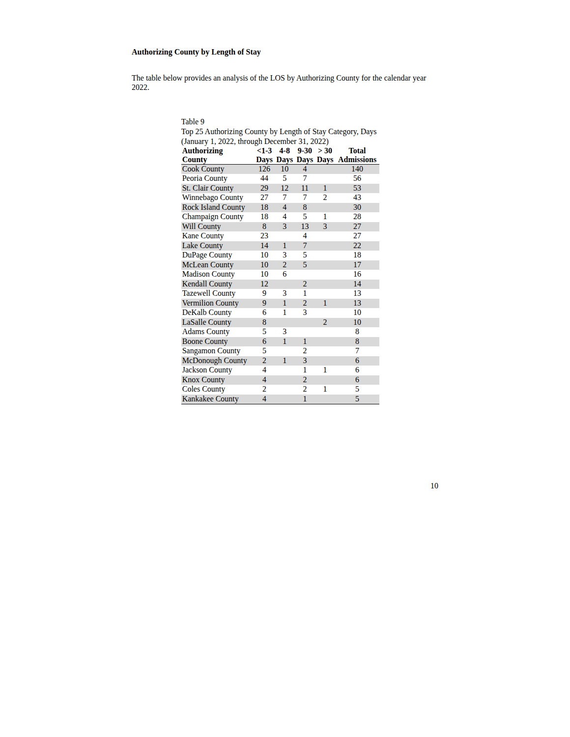Authorizing County by Length of Stay
The table below provides an analysis of the LOS by Authorizing County for the calendar year 2022.
Table 9
Top 25 Authorizing County by Length of Stay Category, Days (January 1, 2022, through December 31, 2022)
| Authorizing County | <1-3 Days | 4-8 Days | 9-30 Days | > 30 Days | Total Admissions |
| --- | --- | --- | --- | --- | --- |
| Cook County | 126 | 10 | 4 | | 140 |
| Peoria County | 44 | 5 | 7 | | 56 |
| St. Clair County | 29 | 12 | 11 | 1 | 53 |
| Winnebago County | 27 | 7 | 7 | 2 | 43 |
| Rock Island County | 18 | 4 | 8 | | 30 |
| Champaign County | 18 | 4 | 5 | 1 | 28 |
| Will County | 8 | 3 | 13 | 3 | 27 |
| Kane County | 23 | | 4 | | 27 |
| Lake County | 14 | 1 | 7 | | 22 |
| DuPage County | 10 | 3 | 5 | | 18 |
| McLean County | 10 | 2 | 5 | | 17 |
| Madison County | 10 | 6 | | | 16 |
| Kendall County | 12 | | 2 | | 14 |
| Tazewell County | 9 | 3 | 1 | | 13 |
| Vermilion County | 9 | 1 | 2 | 1 | 13 |
| DeKalb County | 6 | 1 | 3 | | 10 |
| LaSalle County | 8 | | | 2 | 10 |
| Adams County | 5 | 3 | | | 8 |
| Boone County | 6 | 1 | 1 | | 8 |
| Sangamon County | 5 | | 2 | | 7 |
| McDonough County | 2 | 1 | 3 | | 6 |
| Jackson County | 4 | | 1 | 1 | 6 |
| Knox County | 4 | | 2 | | 6 |
| Coles County | 2 | | 2 | 1 | 5 |
| Kankakee County | 4 | | 1 | | 5 |
10